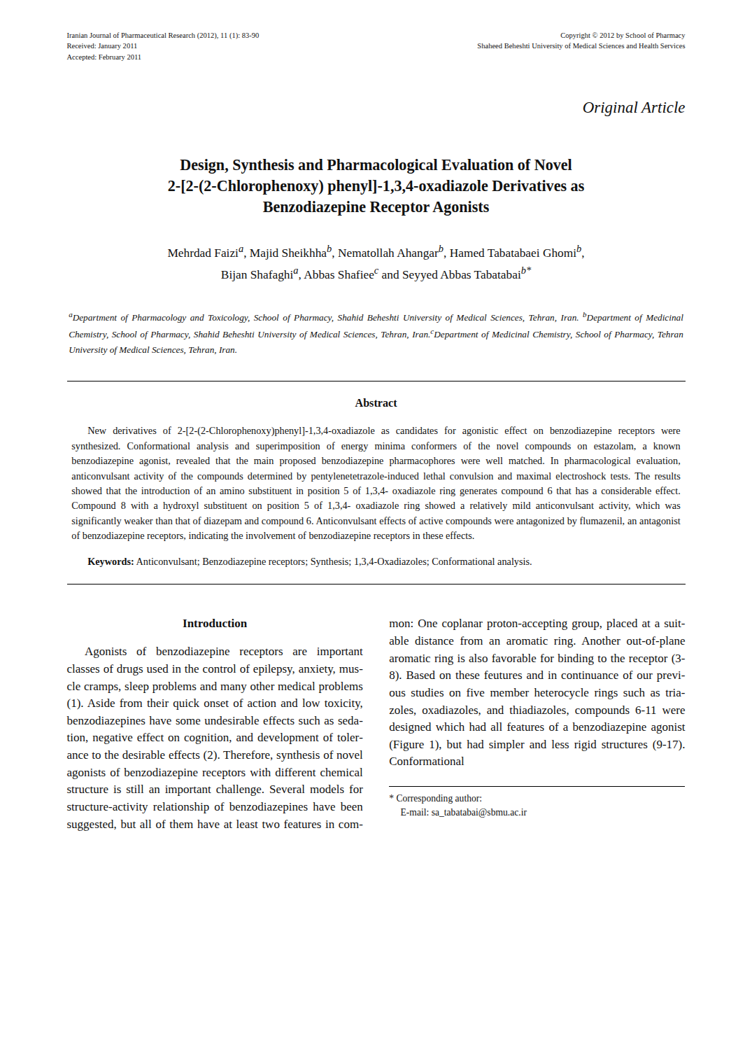Iranian Journal of Pharmaceutical Research (2012), 11 (1): 83-90
Received: January 2011
Accepted: February 2011
Copyright © 2012 by School of Pharmacy
Shaheed Beheshti University of Medical Sciences and Health Services
Original Article
Design, Synthesis and Pharmacological Evaluation of Novel
2-[2-(2-Chlorophenoxy) phenyl]-1,3,4-oxadiazole Derivatives as
Benzodiazepine Receptor Agonists
Mehrdad Faizia, Majid Sheikhhab, Nematollah Ahangarb, Hamed Tabatabaei Ghomib,
Bijan Shafaghia, Abbas Shafieec and Seyyed Abbas Tabatabaib*
aDepartment of Pharmacology and Toxicology, School of Pharmacy, Shahid Beheshti University of Medical Sciences, Tehran, Iran. bDepartment of Medicinal Chemistry, School of Pharmacy, Shahid Beheshti University of Medical Sciences, Tehran, Iran.cDepartment of Medicinal Chemistry, School of Pharmacy, Tehran University of Medical Sciences, Tehran, Iran.
Abstract
New derivatives of 2-[2-(2-Chlorophenoxy)phenyl]-1,3,4-oxadiazole as candidates for agonistic effect on benzodiazepine receptors were synthesized. Conformational analysis and superimposition of energy minima conformers of the novel compounds on estazolam, a known benzodiazepine agonist, revealed that the main proposed benzodiazepine pharmacophores were well matched. In pharmacological evaluation, anticonvulsant activity of the compounds determined by pentylenetetrazole-induced lethal convulsion and maximal electroshock tests. The results showed that the introduction of an amino substituent in position 5 of 1,3,4- oxadiazole ring generates compound 6 that has a considerable effect. Compound 8 with a hydroxyl substituent on position 5 of 1,3,4- oxadiazole ring showed a relatively mild anticonvulsant activity, which was significantly weaker than that of diazepam and compound 6. Anticonvulsant effects of active compounds were antagonized by flumazenil, an antagonist of benzodiazepine receptors, indicating the involvement of benzodiazepine receptors in these effects.
Keywords: Anticonvulsant; Benzodiazepine receptors; Synthesis; 1,3,4-Oxadiazoles; Conformational analysis.
Introduction
Agonists of benzodiazepine receptors are important classes of drugs used in the control of epilepsy, anxiety, muscle cramps, sleep problems and many other medical problems (1). Aside from their quick onset of action and low toxicity, benzodiazepines have some undesirable effects such as sedation, negative effect on cognition, and development of tolerance to the desirable effects (2). Therefore, synthesis of novel agonists of benzodiazepine receptors with different chemical structure is still an important challenge. Several models for structure-activity relationship of benzodiazepines have been suggested, but all of them have at least two features in common: One coplanar proton-accepting group, placed at a suitable distance from an aromatic ring. Another out-of-plane aromatic ring is also favorable for binding to the receptor (3-8). Based on these feutures and in continuance of our previous studies on five member heterocycle rings such as triazoles, oxadiazoles, and thiadiazoles, compounds 6-11 were designed which had all features of a benzodiazepine agonist (Figure 1), but had simpler and less rigid structures (9-17). Conformational
* Corresponding author:
E-mail: sa_tabatabai@sbmu.ac.ir